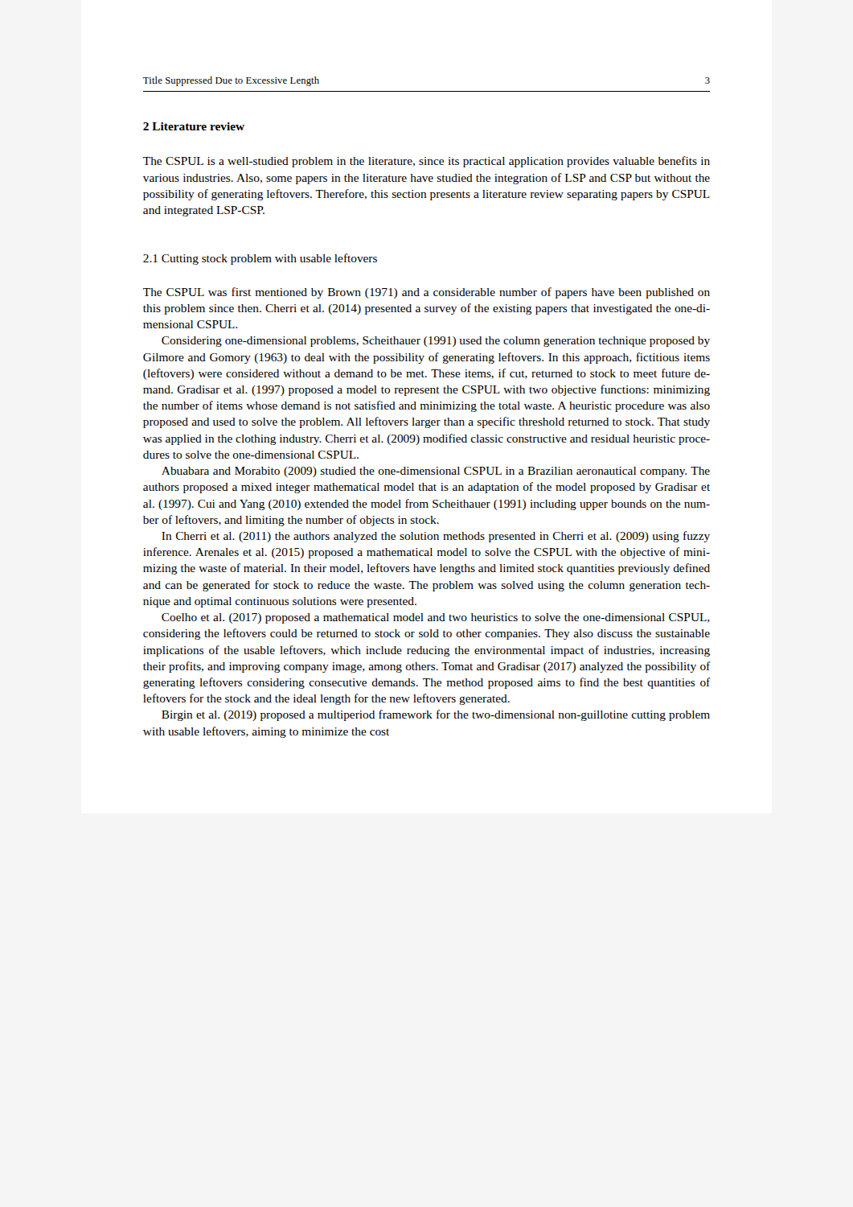Title Suppressed Due to Excessive Length 3
2 Literature review
The CSPUL is a well-studied problem in the literature, since its practical application provides valuable benefits in various industries. Also, some papers in the literature have studied the integration of LSP and CSP but without the possibility of generating leftovers. Therefore, this section presents a literature review separating papers by CSPUL and integrated LSP-CSP.
2.1 Cutting stock problem with usable leftovers
The CSPUL was first mentioned by Brown (1971) and a considerable number of papers have been published on this problem since then. Cherri et al. (2014) presented a survey of the existing papers that investigated the one-dimensional CSPUL.
Considering one-dimensional problems, Scheithauer (1991) used the column generation technique proposed by Gilmore and Gomory (1963) to deal with the possibility of generating leftovers. In this approach, fictitious items (leftovers) were considered without a demand to be met. These items, if cut, returned to stock to meet future demand. Gradisar et al. (1997) proposed a model to represent the CSPUL with two objective functions: minimizing the number of items whose demand is not satisfied and minimizing the total waste. A heuristic procedure was also proposed and used to solve the problem. All leftovers larger than a specific threshold returned to stock. That study was applied in the clothing industry. Cherri et al. (2009) modified classic constructive and residual heuristic procedures to solve the one-dimensional CSPUL.
Abuabara and Morabito (2009) studied the one-dimensional CSPUL in a Brazilian aeronautical company. The authors proposed a mixed integer mathematical model that is an adaptation of the model proposed by Gradisar et al. (1997). Cui and Yang (2010) extended the model from Scheithauer (1991) including upper bounds on the number of leftovers, and limiting the number of objects in stock.
In Cherri et al. (2011) the authors analyzed the solution methods presented in Cherri et al. (2009) using fuzzy inference. Arenales et al. (2015) proposed a mathematical model to solve the CSPUL with the objective of minimizing the waste of material. In their model, leftovers have lengths and limited stock quantities previously defined and can be generated for stock to reduce the waste. The problem was solved using the column generation technique and optimal continuous solutions were presented.
Coelho et al. (2017) proposed a mathematical model and two heuristics to solve the one-dimensional CSPUL, considering the leftovers could be returned to stock or sold to other companies. They also discuss the sustainable implications of the usable leftovers, which include reducing the environmental impact of industries, increasing their profits, and improving company image, among others. Tomat and Gradisar (2017) analyzed the possibility of generating leftovers considering consecutive demands. The method proposed aims to find the best quantities of leftovers for the stock and the ideal length for the new leftovers generated.
Birgin et al. (2019) proposed a multiperiod framework for the two-dimensional non-guillotine cutting problem with usable leftovers, aiming to minimize the cost